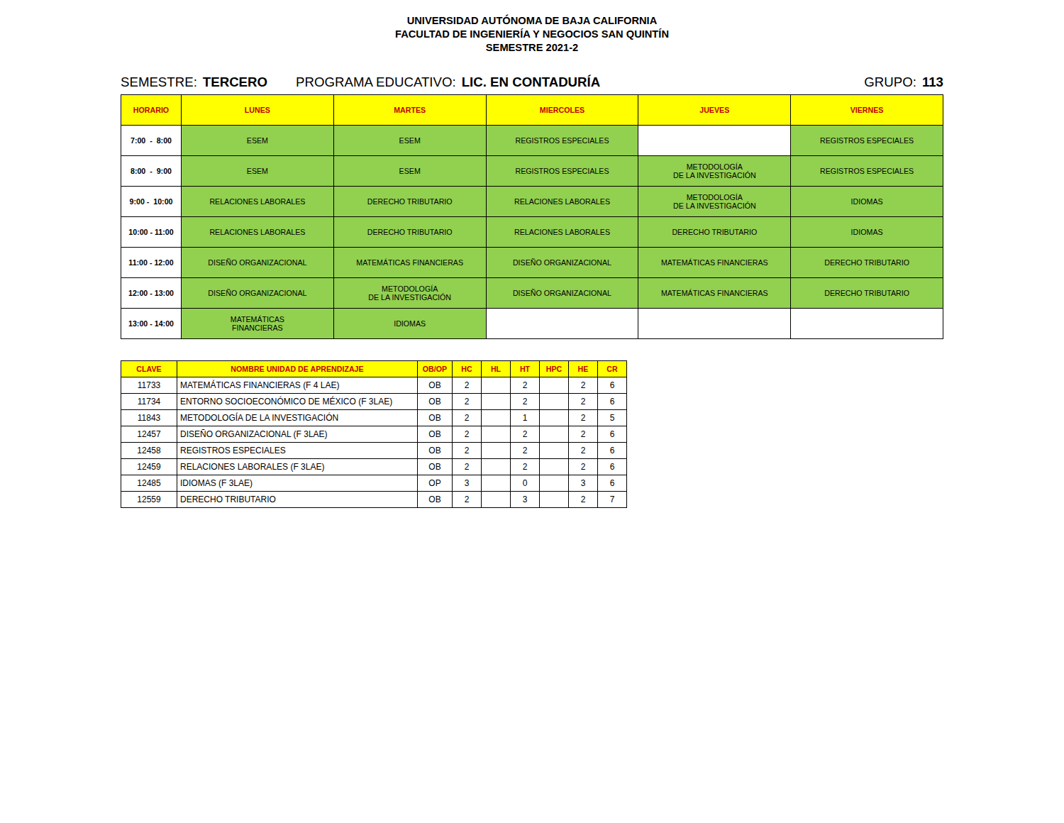UNIVERSIDAD AUTÓNOMA DE BAJA CALIFORNIA
FACULTAD DE INGENIERÍA Y NEGOCIOS SAN QUINTÍN
SEMESTRE 2021-2
SEMESTRE: TERCERO PROGRAMA EDUCATIVO: LIC. EN CONTADURÍA GRUPO: 113
| HORARIO | LUNES | MARTES | MIERCOLES | JUEVES | VIERNES |
| --- | --- | --- | --- | --- | --- |
| 7:00 - 8:00 | ESEM | ESEM | REGISTROS ESPECIALES | | REGISTROS ESPECIALES |
| 8:00 - 9:00 | ESEM | ESEM | REGISTROS ESPECIALES | METODOLOGÍA DE LA INVESTIGACIÓN | REGISTROS ESPECIALES |
| 9:00 - 10:00 | RELACIONES LABORALES | DERECHO TRIBUTARIO | RELACIONES LABORALES | METODOLOGÍA DE LA INVESTIGACIÓN | IDIOMAS |
| 10:00 - 11:00 | RELACIONES LABORALES | DERECHO TRIBUTARIO | RELACIONES LABORALES | DERECHO TRIBUTARIO | IDIOMAS |
| 11:00 - 12:00 | DISEÑO ORGANIZACIONAL | MATEMÁTICAS FINANCIERAS | DISEÑO ORGANIZACIONAL | MATEMÁTICAS FINANCIERAS | DERECHO TRIBUTARIO |
| 12:00 - 13:00 | DISEÑO ORGANIZACIONAL | METODOLOGÍA DE LA INVESTIGACIÓN | DISEÑO ORGANIZACIONAL | MATEMÁTICAS FINANCIERAS | DERECHO TRIBUTARIO |
| 13:00 - 14:00 | MATEMÁTICAS FINANCIERAS | IDIOMAS | | | |
| CLAVE | NOMBRE UNIDAD DE APRENDIZAJE | OB/OP | HC | HL | HT | HPC | HE | CR |
| --- | --- | --- | --- | --- | --- | --- | --- | --- |
| 11733 | MATEMÁTICAS FINANCIERAS (F 4 LAE) | OB | 2 | | 2 | | 2 | 6 |
| 11734 | ENTORNO SOCIOECONÓMICO DE MÉXICO (F 3LAE) | OB | 2 | | 2 | | 2 | 6 |
| 11843 | METODOLOGÍA DE LA INVESTIGACIÓN | OB | 2 | | 1 | | 2 | 5 |
| 12457 | DISEÑO ORGANIZACIONAL (F 3LAE) | OB | 2 | | 2 | | 2 | 6 |
| 12458 | REGISTROS ESPECIALES | OB | 2 | | 2 | | 2 | 6 |
| 12459 | RELACIONES LABORALES (F 3LAE) | OB | 2 | | 2 | | 2 | 6 |
| 12485 | IDIOMAS (F 3LAE) | OP | 3 | | 0 | | 3 | 6 |
| 12559 | DERECHO TRIBUTARIO | OB | 2 | | 3 | | 2 | 7 |